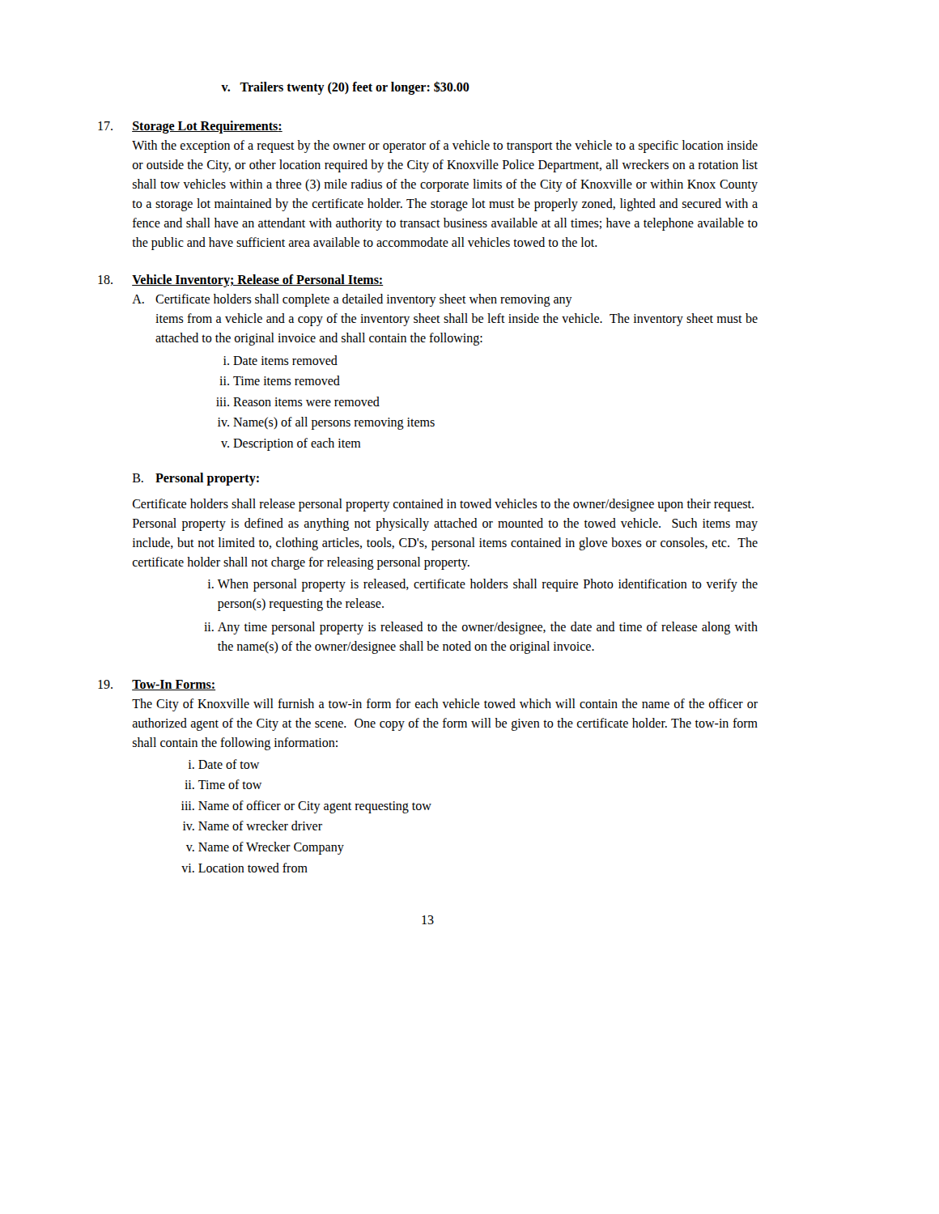v. Trailers twenty (20) feet or longer: $30.00
17. Storage Lot Requirements:
With the exception of a request by the owner or operator of a vehicle to transport the vehicle to a specific location inside or outside the City, or other location required by the City of Knoxville Police Department, all wreckers on a rotation list shall tow vehicles within a three (3) mile radius of the corporate limits of the City of Knoxville or within Knox County to a storage lot maintained by the certificate holder. The storage lot must be properly zoned, lighted and secured with a fence and shall have an attendant with authority to transact business available at all times; have a telephone available to the public and have sufficient area available to accommodate all vehicles towed to the lot.
18. Vehicle Inventory; Release of Personal Items:
A. Certificate holders shall complete a detailed inventory sheet when removing any
items from a vehicle and a copy of the inventory sheet shall be left inside the vehicle. The inventory sheet must be attached to the original invoice and shall contain the following:
Date items removed
Time items removed
Reason items were removed
Name(s) of all persons removing items
Description of each item
B. Personal property:
Certificate holders shall release personal property contained in towed vehicles to the owner/designee upon their request. Personal property is defined as anything not physically attached or mounted to the towed vehicle. Such items may include, but not limited to, clothing articles, tools, CD's, personal items contained in glove boxes or consoles, etc. The certificate holder shall not charge for releasing personal property.
When personal property is released, certificate holders shall require Photo identification to verify the person(s) requesting the release.
Any time personal property is released to the owner/designee, the date and time of release along with the name(s) of the owner/designee shall be noted on the original invoice.
19. Tow-In Forms:
The City of Knoxville will furnish a tow-in form for each vehicle towed which will contain the name of the officer or authorized agent of the City at the scene. One copy of the form will be given to the certificate holder. The tow-in form shall contain the following information:
Date of tow
Time of tow
Name of officer or City agent requesting tow
Name of wrecker driver
Name of Wrecker Company
Location towed from
13